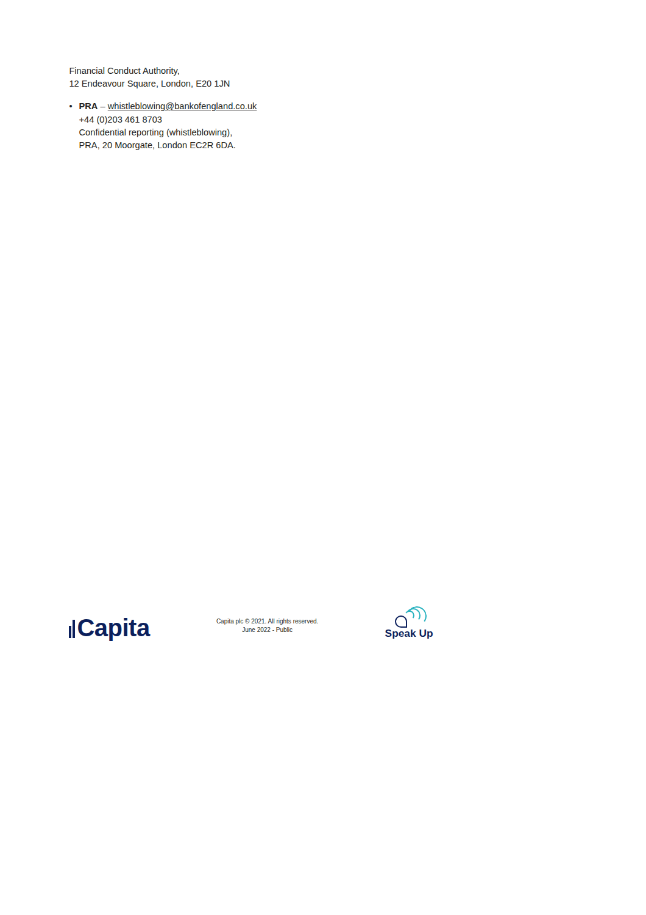Financial Conduct Authority,
12 Endeavour Square, London, E20 1JN
PRA – whistleblowing@bankofengland.co.uk
+44 (0)203 461 8703
Confidential reporting (whistleblowing),
PRA, 20 Moorgate, London EC2R 6DA.
Capita
Capita plc © 2021. All rights reserved.
June 2022 - Public
Speak Up